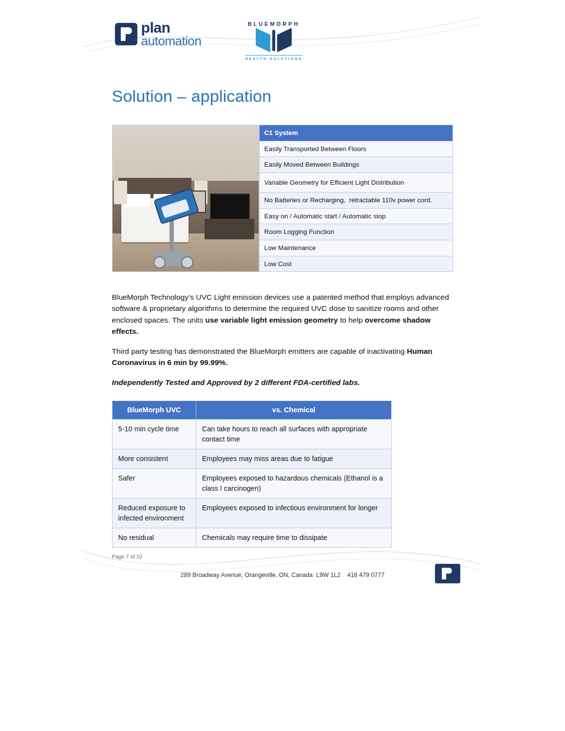plan automation
BLUEMORPH
HEALTH SOLUTIONS
Solution – application
| C1 System |
| --- |
| Easily Transported Between Floors |
| Easily Moved Between Buildings |
| Variable Geometry for Efficient Light Distribution |
| No Batteries or Recharging, retractable 110v power cord. |
| Easy on / Automatic start / Automatic stop |
| Room Logging Function |
| Low Maintenance |
| Low Cost |
BlueMorph Technology’s UVC Light emission devices use a patented method that employs advanced software & proprietary algorithms to determine the required UVC dose to sanitize rooms and other enclosed spaces. The units use variable light emission geometry to help overcome shadow effects.
Third party testing has demonstrated the BlueMorph emitters are capable of inactivating Human Coronavirus in 6 min by 99.99%.
Independently Tested and Approved by 2 different FDA-certified labs.
| BlueMorph UVC | vs. Chemical |
| --- | --- |
| 5-10 min cycle time | Can take hours to reach all surfaces with appropriate contact time |
| More consistent | Employees may miss areas due to fatigue |
| Safer | Employees exposed to hazardous chemicals (Ethanol is a class I carcinogen) |
| Reduced exposure to infected environment | Employees exposed to infectious environment for longer |
| No residual | Chemicals may require time to dissipate |
Page 7 of 10
289 Broadway Avenue, Orangeville, ON, Canada L9W 1L2 416 479 0777